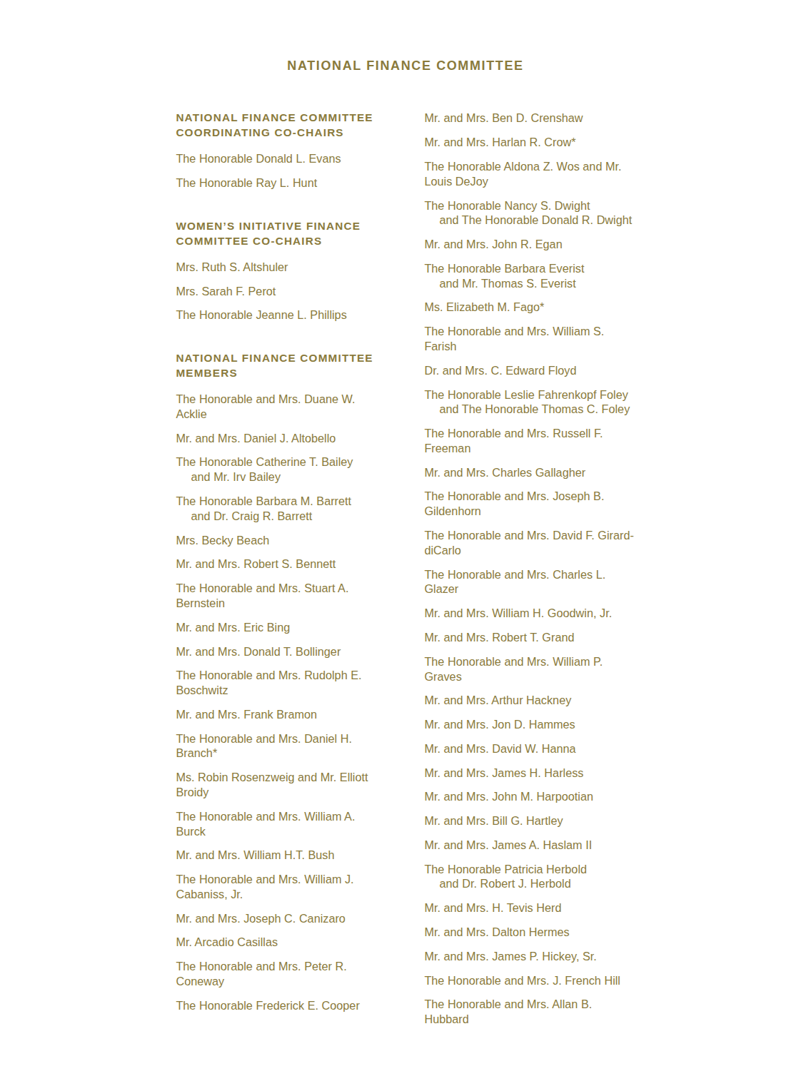National Finance Committee
National Finance Committee
Coordinating Co-Chairs
The Honorable Donald L. Evans
The Honorable Ray L. Hunt
Women’s Initiative Finance
Committee Co-Chairs
Mrs. Ruth S. Altshuler
Mrs. Sarah F. Perot
The Honorable Jeanne L. Phillips
National Finance Committee Members
The Honorable and Mrs. Duane W. Acklie
Mr. and Mrs. Daniel J. Altobello
The Honorable Catherine T. Baileyand Mr. Irv Bailey
The Honorable Barbara M. Barrettand Dr. Craig R. Barrett
Mrs. Becky Beach
Mr. and Mrs. Robert S. Bennett
The Honorable and Mrs. Stuart A. Bernstein
Mr. and Mrs. Eric Bing
Mr. and Mrs. Donald T. Bollinger
The Honorable and Mrs. Rudolph E. Boschwitz
Mr. and Mrs. Frank Bramon
The Honorable and Mrs. Daniel H. Branch*
Ms. Robin Rosenzweig and Mr. Elliott Broidy
The Honorable and Mrs. William A. Burck
Mr. and Mrs. William H.T. Bush
The Honorable and Mrs. William J. Cabaniss, Jr.
Mr. and Mrs. Joseph C. Canizaro
Mr. Arcadio Casillas
The Honorable and Mrs. Peter R. Coneway
The Honorable Frederick E. Cooper
Mr. and Mrs. Ben D. Crenshaw
Mr. and Mrs. Harlan R. Crow*
The Honorable Aldona Z. Wos and Mr. Louis DeJoy
The Honorable Nancy S. Dwightand The Honorable Donald R. Dwight
Mr. and Mrs. John R. Egan
The Honorable Barbara Everistand Mr. Thomas S. Everist
Ms. Elizabeth M. Fago*
The Honorable and Mrs. William S. Farish
Dr. and Mrs. C. Edward Floyd
The Honorable Leslie Fahrenkopf Foleyand The Honorable Thomas C. Foley
The Honorable and Mrs. Russell F. Freeman
Mr. and Mrs. Charles Gallagher
The Honorable and Mrs. Joseph B. Gildenhorn
The Honorable and Mrs. David F. Girard-diCarlo
The Honorable and Mrs. Charles L. Glazer
Mr. and Mrs. William H. Goodwin, Jr.
Mr. and Mrs. Robert T. Grand
The Honorable and Mrs. William P. Graves
Mr. and Mrs. Arthur Hackney
Mr. and Mrs. Jon D. Hammes
Mr. and Mrs. David W. Hanna
Mr. and Mrs. James H. Harless
Mr. and Mrs. John M. Harpootian
Mr. and Mrs. Bill G. Hartley
Mr. and Mrs. James A. Haslam II
The Honorable Patricia Herboldand Dr. Robert J. Herbold
Mr. and Mrs. H. Tevis Herd
Mr. and Mrs. Dalton Hermes
Mr. and Mrs. James P. Hickey, Sr.
The Honorable and Mrs. J. French Hill
The Honorable and Mrs. Allan B. Hubbard